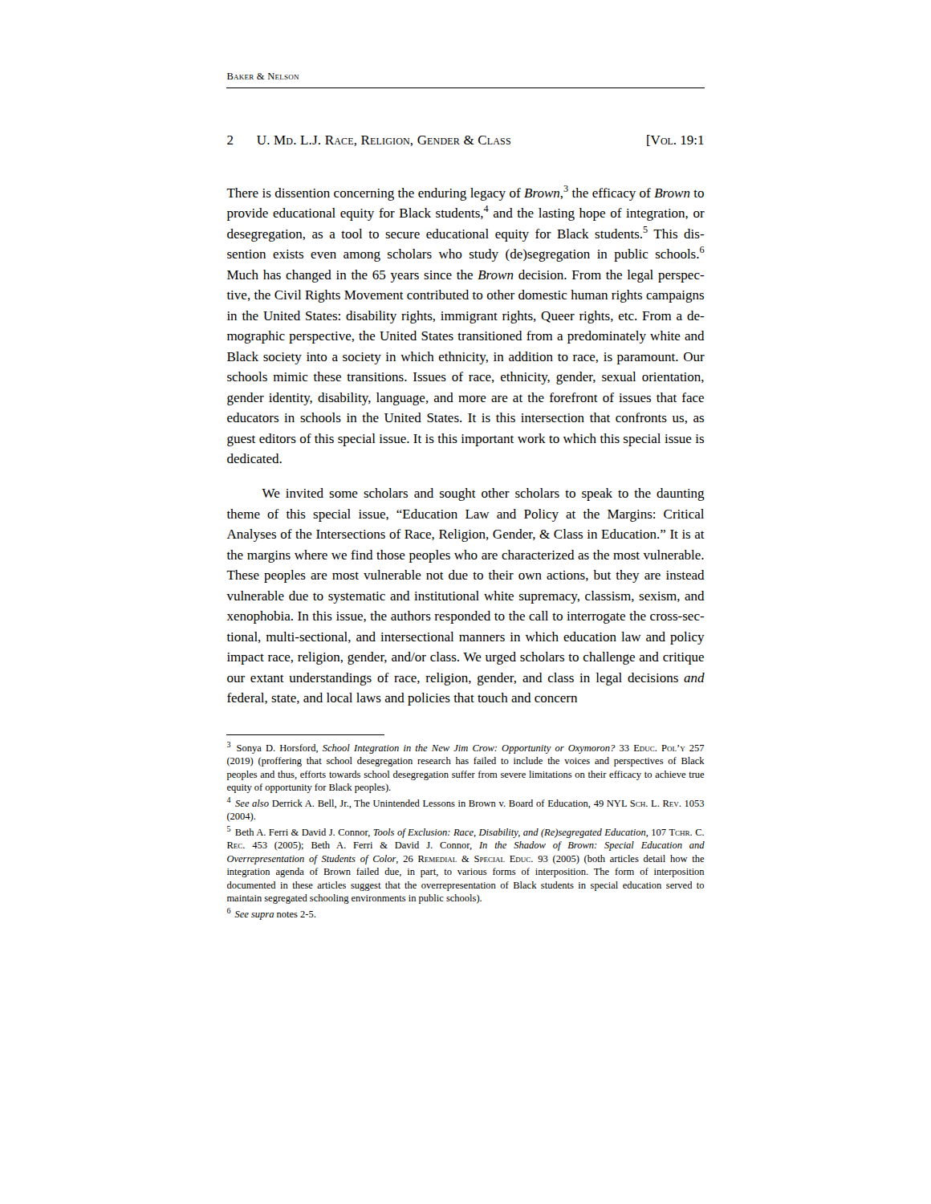Baker & Nelson
2 U. Md. L.J. Race, Religion, Gender & Class [Vol. 19:1
There is dissention concerning the enduring legacy of Brown,3 the efficacy of Brown to provide educational equity for Black students,4 and the lasting hope of integration, or desegregation, as a tool to secure educational equity for Black students.5 This dissention exists even among scholars who study (de)segregation in public schools.6 Much has changed in the 65 years since the Brown decision. From the legal perspective, the Civil Rights Movement contributed to other domestic human rights campaigns in the United States: disability rights, immigrant rights, Queer rights, etc. From a demographic perspective, the United States transitioned from a predominately white and Black society into a society in which ethnicity, in addition to race, is paramount. Our schools mimic these transitions. Issues of race, ethnicity, gender, sexual orientation, gender identity, disability, language, and more are at the forefront of issues that face educators in schools in the United States. It is this intersection that confronts us, as guest editors of this special issue. It is this important work to which this special issue is dedicated.
We invited some scholars and sought other scholars to speak to the daunting theme of this special issue, “Education Law and Policy at the Margins: Critical Analyses of the Intersections of Race, Religion, Gender, & Class in Education.” It is at the margins where we find those peoples who are characterized as the most vulnerable. These peoples are most vulnerable not due to their own actions, but they are instead vulnerable due to systematic and institutional white supremacy, classism, sexism, and xenophobia. In this issue, the authors responded to the call to interrogate the cross-sectional, multi-sectional, and intersectional manners in which education law and policy impact race, religion, gender, and/or class. We urged scholars to challenge and critique our extant understandings of race, religion, gender, and class in legal decisions and federal, state, and local laws and policies that touch and concern
3 Sonya D. Horsford, School Integration in the New Jim Crow: Opportunity or Oxymoron? 33 Educ. Pol’y 257 (2019) (proffering that school desegregation research has failed to include the voices and perspectives of Black peoples and thus, efforts towards school desegregation suffer from severe limitations on their efficacy to achieve true equity of opportunity for Black peoples).
4 See also Derrick A. Bell, Jr., The Unintended Lessons in Brown v. Board of Education, 49 NYL Sch. L. Rev. 1053 (2004).
5 Beth A. Ferri & David J. Connor, Tools of Exclusion: Race, Disability, and (Re)segregated Education, 107 Tchr. C. Rec. 453 (2005); Beth A. Ferri & David J. Connor, In the Shadow of Brown: Special Education and Overrepresentation of Students of Color, 26 Remedial & Special Educ. 93 (2005) (both articles detail how the integration agenda of Brown failed due, in part, to various forms of interposition. The form of interposition documented in these articles suggest that the overrepresentation of Black students in special education served to maintain segregated schooling environments in public schools).
6 See supra notes 2-5.